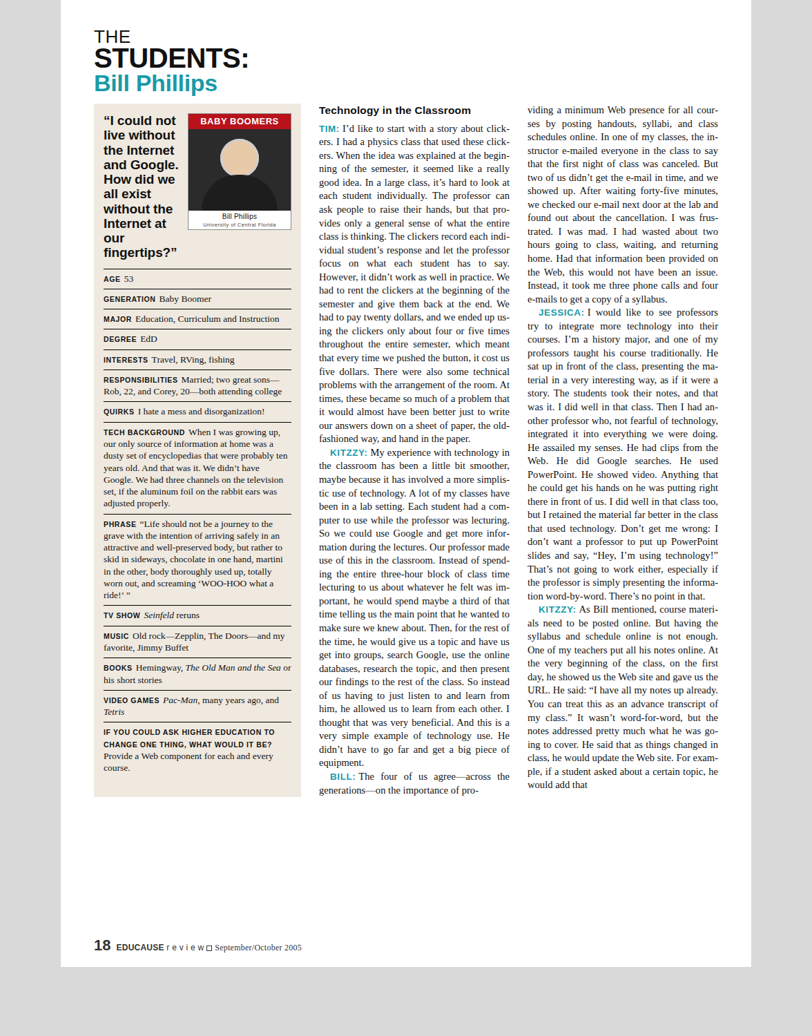The
Students:
Bill Phillips
“I could not live without the Internet and Google. How did we all exist without the Internet at our fingertips?”
Baby Boomers
Bill Phillips University of Central Florida
Age53
Generation Baby Boomer
Major Education, Curriculum and Instruction
Degree EdD
Interests Travel, RVing, fishing
Responsibilities Married; two great sons—Rob, 22, and Corey, 20—both attending college
Quirks I hate a mess and disorganization!
Tech Background When I was growing up, our only source of information at home was a dusty set of encyclopedias that were probably ten years old. And that was it. We didn’t have Google. We had three channels on the television set, if the aluminum foil on the rabbit ears was adjusted properly.
Phrase“Life should not be a journey to the grave with the intention of arriving safely in an attractive and well-preserved body, but rather to skid in sideways, chocolate in one hand, martini in the other, body thoroughly used up, totally worn out, and screaming ‘WOO-HOO what a ride!’ ”
TV Show Seinfeld reruns
Music Old rock—Zepplin, The Doors—and my favorite, Jimmy Buffet
Books Hemingway, The Old Man and the Sea or his short stories
Video Games Pac-Man, many years ago, and Tetris
If you could ask higher education to change one thing, what would it be?Provide a Web component for each and every course.
Technology in the Classroom
TIM: I’d like to start with a story about clickers. I had a physics class that used these clickers. When the idea was explained at the beginning of the semester, it seemed like a really good idea. In a large class, it’s hard to look at each student individually. The professor can ask people to raise their hands, but that provides only a general sense of what the entire class is thinking. The clickers record each individual student’s response and let the professor focus on what each student has to say. However, it didn’t work as well in practice. We had to rent the clickers at the beginning of the semester and give them back at the end. We had to pay twenty dollars, and we ended up using the clickers only about four or five times throughout the entire semester, which meant that every time we pushed the button, it cost us five dollars. There were also some technical problems with the arrangement of the room. At times, these became so much of a problem that it would almost have been better just to write our answers down on a sheet of paper, the old-fashioned way, and hand in the paper.
KITZZY: My experience with technology in the classroom has been a little bit smoother, maybe because it has involved a more simplistic use of technology. A lot of my classes have been in a lab setting. Each student had a computer to use while the professor was lecturing. So we could use Google and get more information during the lectures. Our professor made use of this in the classroom. Instead of spending the entire three-hour block of class time lecturing to us about whatever he felt was important, he would spend maybe a third of that time telling us the main point that he wanted to make sure we knew about. Then, for the rest of the time, he would give us a topic and have us get into groups, search Google, use the online databases, research the topic, and then present our findings to the rest of the class. So instead of us having to just listen to and learn from him, he allowed us to learn from each other. I thought that was very beneficial. And this is a very simple example of technology use. He didn’t have to go far and get a big piece of equipment.
BILL: The four of us agree—across the generations—on the importance of pro-
viding a minimum Web presence for all courses by posting handouts, syllabi, and class schedules online. In one of my classes, the instructor e-mailed everyone in the class to say that the first night of class was canceled. But two of us didn’t get the e-mail in time, and we showed up. After waiting forty-five minutes, we checked our e-mail next door at the lab and found out about the cancellation. I was frustrated. I was mad. I had wasted about two hours going to class, waiting, and returning home. Had that information been provided on the Web, this would not have been an issue. Instead, it took me three phone calls and four e-mails to get a copy of a syllabus.
JESSICA: I would like to see professors try to integrate more technology into their courses. I’m a history major, and one of my professors taught his course traditionally. He sat up in front of the class, presenting the material in a very interesting way, as if it were a story. The students took their notes, and that was it. I did well in that class. Then I had another professor who, not fearful of technology, integrated it into everything we were doing. He assailed my senses. He had clips from the Web. He did Google searches. He used PowerPoint. He showed video. Anything that he could get his hands on he was putting right there in front of us. I did well in that class too, but I retained the material far better in the class that used technology. Don’t get me wrong: I don’t want a professor to put up PowerPoint slides and say, “Hey, I’m using technology!” That’s not going to work either, especially if the professor is simply presenting the information word-by-word. There’s no point in that.
KITZZY: As Bill mentioned, course materials need to be posted online. But having the syllabus and schedule online is not enough. One of my teachers put all his notes online. At the very beginning of the class, on the first day, he showed us the Web site and gave us the URL. He said: “I have all my notes up already. You can treat this as an advance transcript of my class.” It wasn’t word-for-word, but the notes addressed pretty much what he was going to cover. He said that as things changed in class, he would update the Web site. For example, if a student asked about a certain topic, he would add that
18 EDUCAUSE r e v i e w September/October 2005